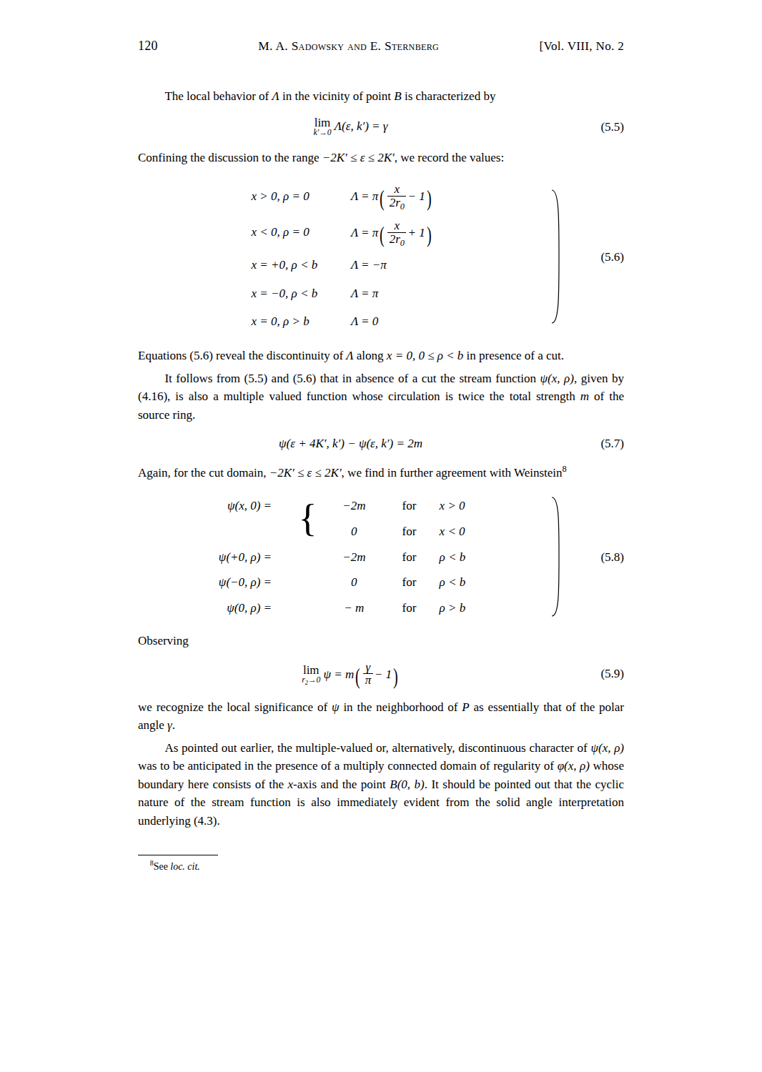120 M. A. Sadowsky and E. Sternberg [Vol. VIII, No. 2
The local behavior of Λ in the vicinity of point B is characterized by
lim k′→0 Λ(ε, k′) = γ
(5.5)
Confining the discussion to the range −2K′ ≤ ε ≤ 2K′, we record the values:
| x > 0, ρ = 0 | Λ = π ( x 2r 0 − 1 ) |
| x < 0, ρ = 0 | Λ = π ( x 2r 0 + 1 ) |
| x = +0, ρ < b | Λ = −π |
| x = −0, ρ < b | Λ = π |
| x = 0, ρ > b | Λ = 0 |
(5.6)
Equations (5.6) reveal the discontinuity of Λ along x = 0, 0 ≤ ρ < b in presence of a cut.
It follows from (5.5) and (5.6) that in absence of a cut the stream function ψ(x, ρ), given by (4.16), is also a multiple valued function whose circulation is twice the total strength m of the source ring.
ψ(ε + 4K′, k′) − ψ(ε, k′) = 2m
(5.7)
Again, for the cut domain, −2K′ ≤ ε ≤ 2K′, we find in further agreement with Weinstein8
| ψ(x, 0) = | { | −2m | for | x > 0 |
| | 0 | for | x < 0 |
| ψ(+0, ρ) = | | −2m | for | ρ < b |
| ψ(−0, ρ) = | | 0 | for | ρ < b |
| ψ(0, ρ) = | | − m | for | ρ > b |
(5.8)
Observing
lim r2→0 ψ = m(γπ− 1)
(5.9)
we recognize the local significance of ψ in the neighborhood of P as essentially that of the polar angle γ.
As pointed out earlier, the multiple-valued or, alternatively, discontinuous character of ψ(x, ρ) was to be anticipated in the presence of a multiply connected domain of regularity of φ(x, ρ) whose boundary here consists of the x-axis and the point B(0, b). It should be pointed out that the cyclic nature of the stream function is also immediately evident from the solid angle interpretation underlying (4.3).
8See loc. cit.